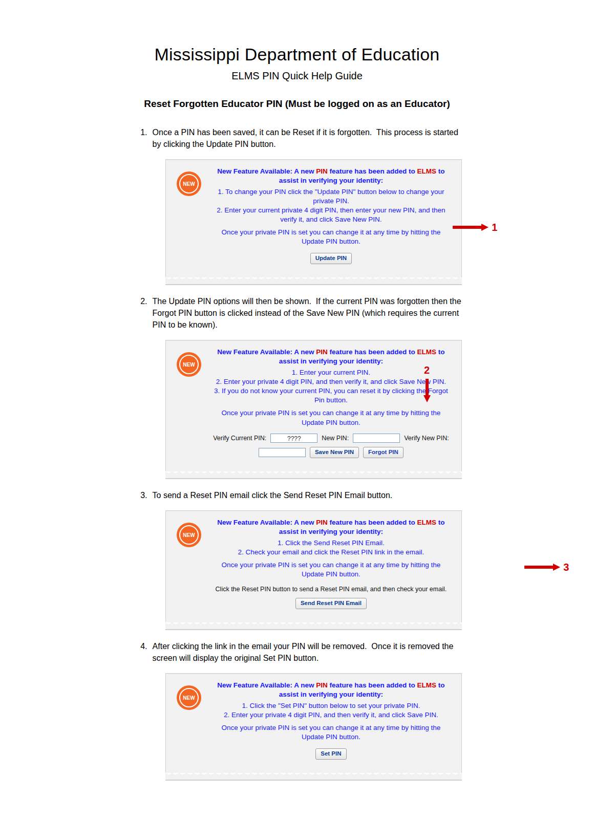Mississippi Department of Education
ELMS PIN Quick Help Guide
Reset Forgotten Educator PIN (Must be logged on as an Educator)
Once a PIN has been saved, it can be Reset if it is forgotten. This process is started by clicking the Update PIN button.
NEW
New Feature Available: A new PIN feature has been added to ELMS to assist in verifying your identity:
1. To change your PIN click the "Update PIN" button below to change your private PIN.
2. Enter your current private 4 digit PIN, then enter your new PIN, and then verify it, and click Save New PIN.
Once your private PIN is set you can change it at any time by hitting the Update PIN button.
Update PIN
1
The Update PIN options will then be shown. If the current PIN was forgotten then the Forgot PIN button is clicked instead of the Save New PIN (which requires the current PIN to be known).
NEW
New Feature Available: A new PIN feature has been added to ELMS to assist in verifying your identity:
1. Enter your current PIN.
2. Enter your private 4 digit PIN, and then verify it, and click Save New PIN.
3. If you do not know your current PIN, you can reset it by clicking the Forgot Pin button.
Once your private PIN is set you can change it at any time by hitting the Update PIN button.
Verify Current PIN: ???? New PIN: Verify New PIN: Save New PIN Forgot PIN
2
To send a Reset PIN email click the Send Reset PIN Email button.
NEW
New Feature Available: A new PIN feature has been added to ELMS to assist in verifying your identity:
1. Click the Send Reset PIN Email.
2. Check your email and click the Reset PIN link in the email.
Once your private PIN is set you can change it at any time by hitting the Update PIN button.
Click the Reset PIN button to send a Reset PIN email, and then check your email. Send Reset PIN Email
3
After clicking the link in the email your PIN will be removed. Once it is removed the screen will display the original Set PIN button.
NEW
New Feature Available: A new PIN feature has been added to ELMS to assist in verifying your identity:
1. Click the "Set PIN" button below to set your private PIN.
2. Enter your private 4 digit PIN, and then verify it, and click Save PIN.
Once your private PIN is set you can change it at any time by hitting the Update PIN button.
Set PIN